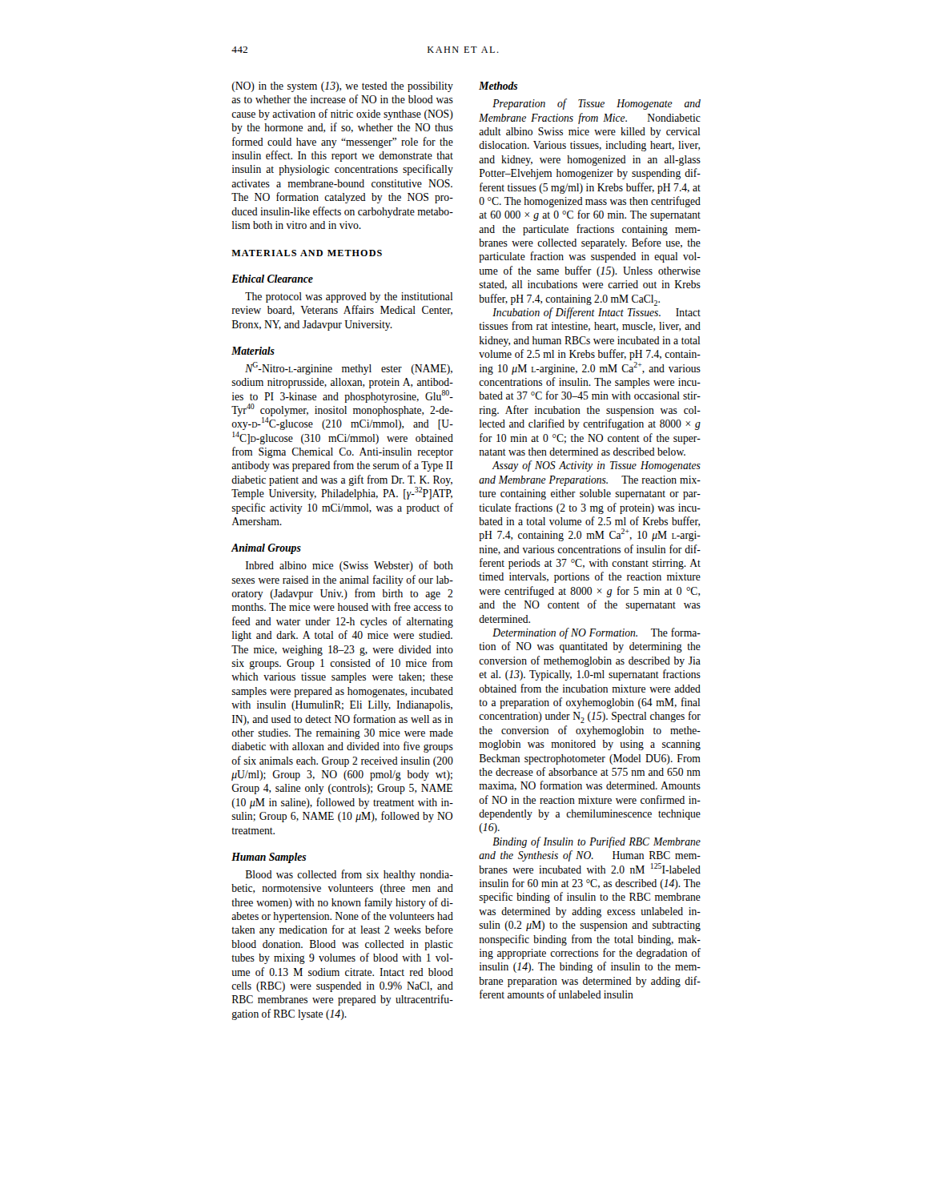442 KAHN ET AL.
(NO) in the system (13), we tested the possibility as to whether the increase of NO in the blood was cause by activation of nitric oxide synthase (NOS) by the hormone and, if so, whether the NO thus formed could have any “messenger” role for the insulin effect. In this report we demonstrate that insulin at physiologic concentrations specifically activates a membrane-bound constitutive NOS. The NO formation catalyzed by the NOS produced insulin-like effects on carbohydrate metabolism both in vitro and in vivo.
MATERIALS AND METHODS
Ethical Clearance
The protocol was approved by the institutional review board, Veterans Affairs Medical Center, Bronx, NY, and Jadavpur University.
Materials
NG-Nitro-l-arginine methyl ester (NAME), sodium nitroprusside, alloxan, protein A, antibodies to PI 3-kinase and phosphotyrosine, Glu80-Tyr40 copolymer, inositol monophosphate, 2-deoxy-d-14C-glucose (210 mCi/mmol), and [U-14C]d-glucose (310 mCi/mmol) were obtained from Sigma Chemical Co. Anti-insulin receptor antibody was prepared from the serum of a Type II diabetic patient and was a gift from Dr. T. K. Roy, Temple University, Philadelphia, PA. [γ-32P]ATP, specific activity 10 mCi/mmol, was a product of Amersham.
Animal Groups
Inbred albino mice (Swiss Webster) of both sexes were raised in the animal facility of our laboratory (Jadavpur Univ.) from birth to age 2 months. The mice were housed with free access to feed and water under 12-h cycles of alternating light and dark. A total of 40 mice were studied. The mice, weighing 18–23 g, were divided into six groups. Group 1 consisted of 10 mice from which various tissue samples were taken; these samples were prepared as homogenates, incubated with insulin (HumulinR; Eli Lilly, Indianapolis, IN), and used to detect NO formation as well as in other studies. The remaining 30 mice were made diabetic with alloxan and divided into five groups of six animals each. Group 2 received insulin (200 μ U/ml); Group 3, NO (600 pmol/g body wt); Group 4, saline only (controls); Group 5, NAME (10 μ M in saline), followed by treatment with insulin; Group 6, NAME (10 μ M), followed by NO treatment.
Human Samples
Blood was collected from six healthy nondiabetic, normotensive volunteers (three men and three women) with no known family history of diabetes or hypertension. None of the volunteers had taken any medication for at least 2 weeks before blood donation. Blood was collected in plastic tubes by mixing 9 volumes of blood with 1 volume of 0.13 M sodium citrate. Intact red blood cells (RBC) were suspended in 0.9% NaCl, and RBC membranes were prepared by ultracentrifugation of RBC lysate (14).
Methods
Preparation of Tissue Homogenate and Membrane Fractions from Mice. Nondiabetic adult albino Swiss mice were killed by cervical dislocation. Various tissues, including heart, liver, and kidney, were homogenized in an all-glass Potter–Elvehjem homogenizer by suspending different tissues (5 mg/ml) in Krebs buffer, pH 7.4, at 0 °C. The homogenized mass was then centrifuged at 60 000 × g at 0 °C for 60 min. The supernatant and the particulate fractions containing membranes were collected separately. Before use, the particulate fraction was suspended in equal volume of the same buffer (15). Unless otherwise stated, all incubations were carried out in Krebs buffer, pH 7.4, containing 2.0 mM CaCl2.
Incubation of Different Intact Tissues. Intact tissues from rat intestine, heart, muscle, liver, and kidney, and human RBCs were incubated in a total volume of 2.5 ml in Krebs buffer, pH 7.4, containing 10 μ M l-arginine, 2.0 mM Ca2+, and various concentrations of insulin. The samples were incubated at 37 °C for 30–45 min with occasional stirring. After incubation the suspension was collected and clarified by centrifugation at 8000 × g for 10 min at 0 °C; the NO content of the supernatant was then determined as described below.
Assay of NOS Activity in Tissue Homogenates and Membrane Preparations. The reaction mixture containing either soluble supernatant or particulate fractions (2 to 3 mg of protein) was incubated in a total volume of 2.5 ml of Krebs buffer, pH 7.4, containing 2.0 mM Ca2+, 10 μ M l-arginine, and various concentrations of insulin for different periods at 37 °C, with constant stirring. At timed intervals, portions of the reaction mixture were centrifuged at 8000 × g for 5 min at 0 °C, and the NO content of the supernatant was determined.
Determination of NO Formation. The formation of NO was quantitated by determining the conversion of methemoglobin as described by Jia et al. (13). Typically, 1.0-ml supernatant fractions obtained from the incubation mixture were added to a preparation of oxyhemoglobin (64 mM, final concentration) under N2 (15). Spectral changes for the conversion of oxyhemoglobin to methemoglobin was monitored by using a scanning Beckman spectrophotometer (Model DU6). From the decrease of absorbance at 575 nm and 650 nm maxima, NO formation was determined. Amounts of NO in the reaction mixture were confirmed independently by a chemiluminescence technique (16).
Binding of Insulin to Purified RBC Membrane and the Synthesis of NO. Human RBC membranes were incubated with 2.0 nM 125I-labeled insulin for 60 min at 23 °C, as described (14). The specific binding of insulin to the RBC membrane was determined by adding excess unlabeled insulin (0.2 μ M) to the suspension and subtracting nonspecific binding from the total binding, making appropriate corrections for the degradation of insulin (14). The binding of insulin to the membrane preparation was determined by adding different amounts of unlabeled insulin